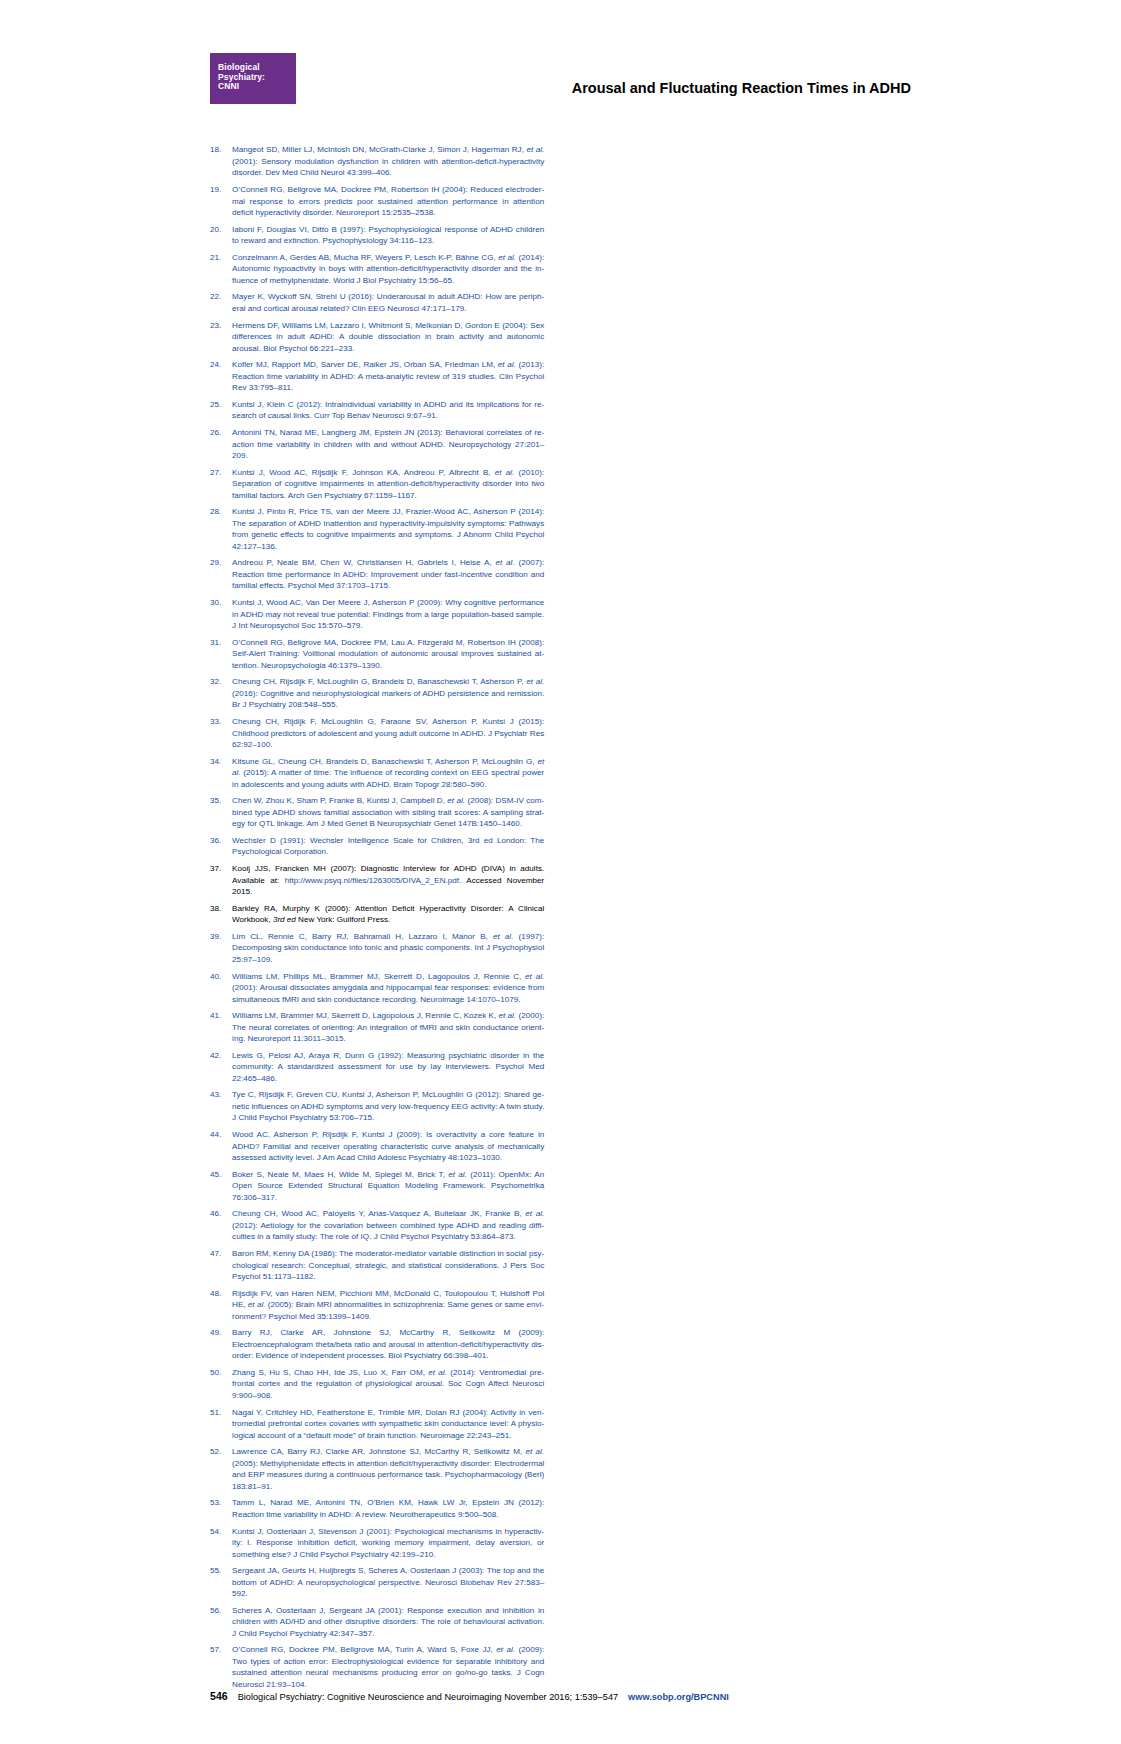Biological Psychiatry: CNNI
Arousal and Fluctuating Reaction Times in ADHD
Mangeot SD, Miller LJ, McIntosh DN, McGrath-Clarke J, Simon J, Hagerman RJ, et al. (2001): Sensory modulation dysfunction in children with attention-deficit-hyperactivity disorder. Dev Med Child Neurol 43:399–406.
O’Connell RG, Bellgrove MA, Dockree PM, Robertson IH (2004): Reduced electrodermal response to errors predicts poor sustained attention performance in attention deficit hyperactivity disorder. Neuroreport 15:2535–2538.
Iaboni F, Douglas VI, Ditto B (1997): Psychophysiological response of ADHD children to reward and extinction. Psychophysiology 34:116–123.
Conzelmann A, Gerdes AB, Mucha RF, Weyers P, Lesch K-P, Bähne CG, et al. (2014): Autonomic hypoactivity in boys with attention-deficit/hyperactivity disorder and the influence of methylphenidate. World J Biol Psychiatry 15:56–65.
Mayer K, Wyckoff SN, Strehl U (2016): Underarousal in adult ADHD: How are peripheral and cortical arousal related? Clin EEG Neurosci 47:171–179.
Hermens DF, Williams LM, Lazzaro I, Whitmont S, Melkonian D, Gordon E (2004): Sex differences in adult ADHD: A double dissociation in brain activity and autonomic arousal. Biol Psychol 66:221–233.
Kofler MJ, Rapport MD, Sarver DE, Raiker JS, Orban SA, Friedman LM, et al. (2013): Reaction time variability in ADHD: A meta-analytic review of 319 studies. Clin Psychol Rev 33:795–811.
Kuntsi J, Klein C (2012): Intraindividual variability in ADHD and its implications for research of causal links. Curr Top Behav Neurosci 9:67–91.
Antonini TN, Narad ME, Langberg JM, Epstein JN (2013): Behavioral correlates of reaction time variability in children with and without ADHD. Neuropsychology 27:201–209.
Kuntsi J, Wood AC, Rijsdijk F, Johnson KA, Andreou P, Albrecht B, et al. (2010): Separation of cognitive impairments in attention-deficit/hyperactivity disorder into two familial factors. Arch Gen Psychiatry 67:1159–1167.
Kuntsi J, Pinto R, Price TS, van der Meere JJ, Frazier-Wood AC, Asherson P (2014): The separation of ADHD inattention and hyperactivity-impulsivity symptoms: Pathways from genetic effects to cognitive impairments and symptoms. J Abnorm Child Psychol 42:127–136.
Andreou P, Neale BM, Chen W, Christiansen H, Gabriels I, Heise A, et al. (2007): Reaction time performance in ADHD: Improvement under fast-incentive condition and familial effects. Psychol Med 37:1703–1715.
Kuntsi J, Wood AC, Van Der Meere J, Asherson P (2009): Why cognitive performance in ADHD may not reveal true potential: Findings from a large population-based sample. J Int Neuropsychol Soc 15:570–579.
O’Connell RG, Bellgrove MA, Dockree PM, Lau A, Fitzgerald M, Robertson IH (2008): Self-Alert Training: Volitional modulation of autonomic arousal improves sustained attention. Neuropsychologia 46:1379–1390.
Cheung CH, Rijsdijk F, McLoughlin G, Brandeis D, Banaschewski T, Asherson P, et al. (2016): Cognitive and neurophysiological markers of ADHD persistence and remission. Br J Psychiatry 208:548–555.
Cheung CH, Rijdijk F, McLoughlin G, Faraone SV, Asherson P, Kuntsi J (2015): Childhood predictors of adolescent and young adult outcome in ADHD. J Psychiatr Res 62:92–100.
Kitsune GL, Cheung CH, Brandeis D, Banaschewski T, Asherson P, McLoughlin G, et al. (2015): A matter of time: The influence of recording context on EEG spectral power in adolescents and young adults with ADHD. Brain Topogr 28:580–590.
Chen W, Zhou K, Sham P, Franke B, Kuntsi J, Campbell D, et al. (2008): DSM-IV combined type ADHD shows familial association with sibling trait scores: A sampling strategy for QTL linkage. Am J Med Genet B Neuropsychiatr Genet 147B:1450–1460.
Wechsler D (1991): Wechsler Intelligence Scale for Children, 3rd ed London: The Psychological Corporation.
Kooij JJS, Francken MH (2007): Diagnostic Interview for ADHD (DIVA) in adults. Available at: http://www.psyq.nl/files/1263005/DIVA_2_EN.pdf. Accessed November 2015.
Barkley RA, Murphy K (2006): Attention Deficit Hyperactivity Disorder: A Clinical Workbook, 3rd ed New York: Guilford Press.
Lim CL, Rennie C, Barry RJ, Bahramali H, Lazzaro I, Manor B, et al. (1997): Decomposing skin conductance into tonic and phasic components. Int J Psychophysiol 25:97–109.
Williams LM, Phillips ML, Brammer MJ, Skerrett D, Lagopoulos J, Rennie C, et al. (2001): Arousal dissociates amygdala and hippocampal fear responses: evidence from simultaneous fMRI and skin conductance recording. Neuroimage 14:1070–1079.
Williams LM, Brammer MJ, Skerrett D, Lagopolous J, Rennie C, Kozek K, et al. (2000): The neural correlates of orienting: An integration of fMRI and skin conductance orienting. Neuroreport 11:3011–3015.
Lewis G, Pelosi AJ, Araya R, Dunn G (1992): Measuring psychiatric disorder in the community: A standardized assessment for use by lay interviewers. Psychol Med 22:465–486.
Tye C, Rijsdijk F, Greven CU, Kuntsi J, Asherson P, McLoughlin G (2012): Shared genetic influences on ADHD symptoms and very low-frequency EEG activity: A twin study. J Child Psychol Psychiatry 53:706–715.
Wood AC, Asherson P, Rijsdijk F, Kuntsi J (2009): Is overactivity a core feature in ADHD? Familial and receiver operating characteristic curve analysis of mechanically assessed activity level. J Am Acad Child Adolesc Psychiatry 48:1023–1030.
Boker S, Neale M, Maes H, Wilde M, Spiegel M, Brick T, et al. (2011): OpenMx: An Open Source Extended Structural Equation Modeling Framework. Psychometrika 76:306–317.
Cheung CH, Wood AC, Paloyelis Y, Arias-Vasquez A, Buitelaar JK, Franke B, et al. (2012): Aetiology for the covariation between combined type ADHD and reading difficulties in a family study: The role of IQ. J Child Psychol Psychiatry 53:864–873.
Baron RM, Kenny DA (1986): The moderator-mediator variable distinction in social psychological research: Conceptual, strategic, and statistical considerations. J Pers Soc Psychol 51:1173–1182.
Rijsdijk FV, van Haren NEM, Picchioni MM, McDonald C, Toulopoulou T, Hulshoff Pol HE, et al. (2005): Brain MRI abnormalities in schizophrenia: Same genes or same environment? Psychol Med 35:1399–1409.
Barry RJ, Clarke AR, Johnstone SJ, McCarthy R, Selikowitz M (2009): Electroencephalogram theta/beta ratio and arousal in attention-deficit/hyperactivity disorder: Evidence of independent processes. Biol Psychiatry 66:398–401.
Zhang S, Hu S, Chao HH, Ide JS, Luo X, Farr OM, et al. (2014): Ventromedial prefrontal cortex and the regulation of physiological arousal. Soc Cogn Affect Neurosci 9:900–908.
Nagai Y, Critchley HD, Featherstone E, Trimble MR, Dolan RJ (2004): Activity in ventromedial prefrontal cortex covaries with sympathetic skin conductance level: A physiological account of a “default mode” of brain function. Neuroimage 22:243–251.
Lawrence CA, Barry RJ, Clarke AR, Johnstone SJ, McCarthy R, Selikowitz M, et al. (2005): Methylphenidate effects in attention deficit/hyperactivity disorder: Electrodermal and ERP measures during a continuous performance task. Psychopharmacology (Berl) 183:81–91.
Tamm L, Narad ME, Antonini TN, O’Brien KM, Hawk LW Jr, Epstein JN (2012): Reaction time variability in ADHD: A review. Neurotherapeutics 9:500–508.
Kuntsi J, Oosterlaan J, Stevenson J (2001): Psychological mechanisms in hyperactivity: I. Response inhibition deficit, working memory impairment, delay aversion, or something else? J Child Psychol Psychiatry 42:199–210.
Sergeant JA, Geurts H, Huijbregts S, Scheres A, Oosterlaan J (2003): The top and the bottom of ADHD: A neuropsychological perspective. Neurosci Biobehav Rev 27:583–592.
Scheres A, Oosterlaan J, Sergeant JA (2001): Response execution and inhibition in children with AD/HD and other disruptive disorders: The role of behavioural activation. J Child Psychol Psychiatry 42:347–357.
O’Connell RG, Dockree PM, Bellgrove MA, Turin A, Ward S, Foxe JJ, et al. (2009): Two types of action error: Electrophysiological evidence for separable inhibitory and sustained attention neural mechanisms producing error on go/no-go tasks. J Cogn Neurosci 21:93–104.
546 Biological Psychiatry: Cognitive Neuroscience and Neuroimaging November 2016; 1:539–547 www.sobp.org/BPCNNI